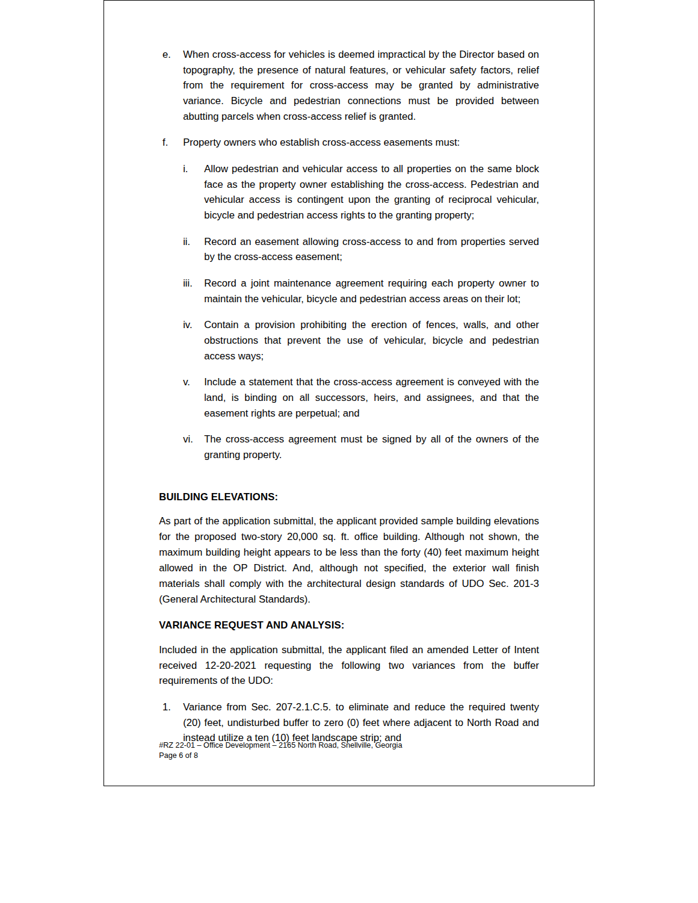e. When cross-access for vehicles is deemed impractical by the Director based on topography, the presence of natural features, or vehicular safety factors, relief from the requirement for cross-access may be granted by administrative variance. Bicycle and pedestrian connections must be provided between abutting parcels when cross-access relief is granted.
f. Property owners who establish cross-access easements must:
i. Allow pedestrian and vehicular access to all properties on the same block face as the property owner establishing the cross-access. Pedestrian and vehicular access is contingent upon the granting of reciprocal vehicular, bicycle and pedestrian access rights to the granting property;
ii. Record an easement allowing cross-access to and from properties served by the cross-access easement;
iii. Record a joint maintenance agreement requiring each property owner to maintain the vehicular, bicycle and pedestrian access areas on their lot;
iv. Contain a provision prohibiting the erection of fences, walls, and other obstructions that prevent the use of vehicular, bicycle and pedestrian access ways;
v. Include a statement that the cross-access agreement is conveyed with the land, is binding on all successors, heirs, and assignees, and that the easement rights are perpetual; and
vi. The cross-access agreement must be signed by all of the owners of the granting property.
BUILDING ELEVATIONS:
As part of the application submittal, the applicant provided sample building elevations for the proposed two-story 20,000 sq. ft. office building. Although not shown, the maximum building height appears to be less than the forty (40) feet maximum height allowed in the OP District. And, although not specified, the exterior wall finish materials shall comply with the architectural design standards of UDO Sec. 201-3 (General Architectural Standards).
VARIANCE REQUEST AND ANALYSIS:
Included in the application submittal, the applicant filed an amended Letter of Intent received 12-20-2021 requesting the following two variances from the buffer requirements of the UDO:
1. Variance from Sec. 207-2.1.C.5. to eliminate and reduce the required twenty (20) feet, undisturbed buffer to zero (0) feet where adjacent to North Road and instead utilize a ten (10) feet landscape strip; and
#RZ 22-01 – Office Development – 2165 North Road, Snellville, Georgia
Page 6 of 8